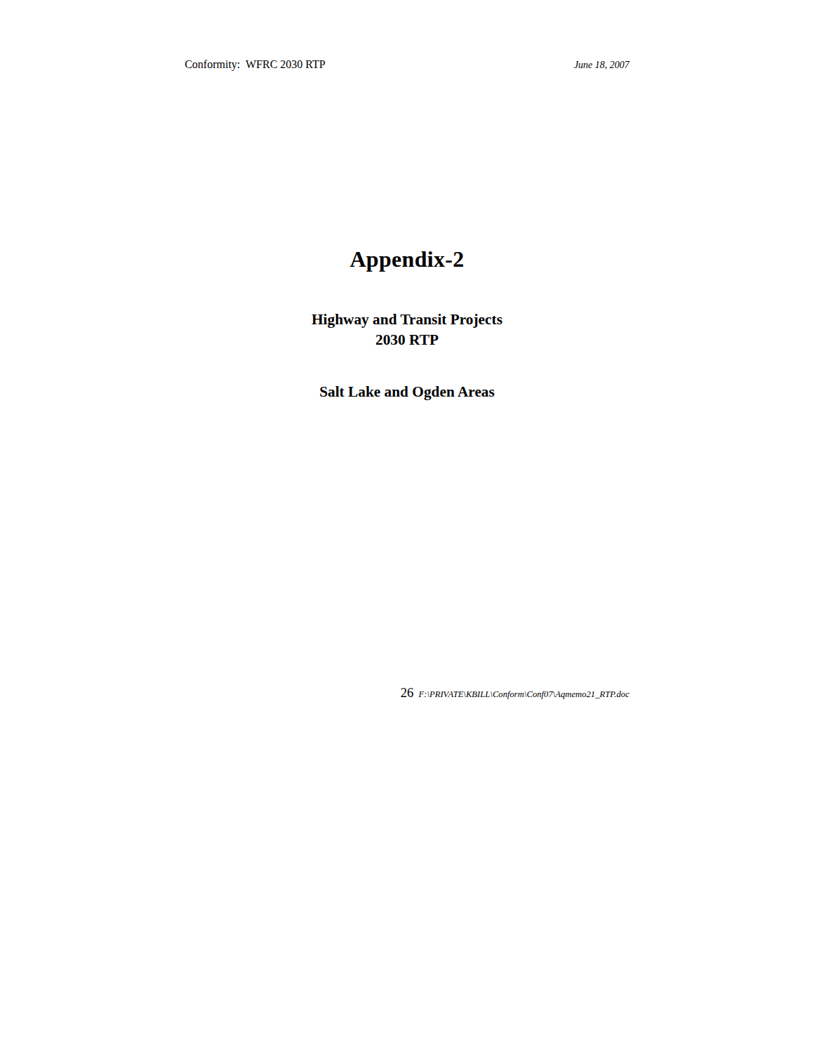Conformity: WFRC 2030 RTP
June 18, 2007
Appendix-2
Highway and Transit Projects 2030 RTP
Salt Lake and Ogden Areas
26
F:\PRIVATE\KBILL\Conform\Conf07\Aqmemo21_RTP.doc